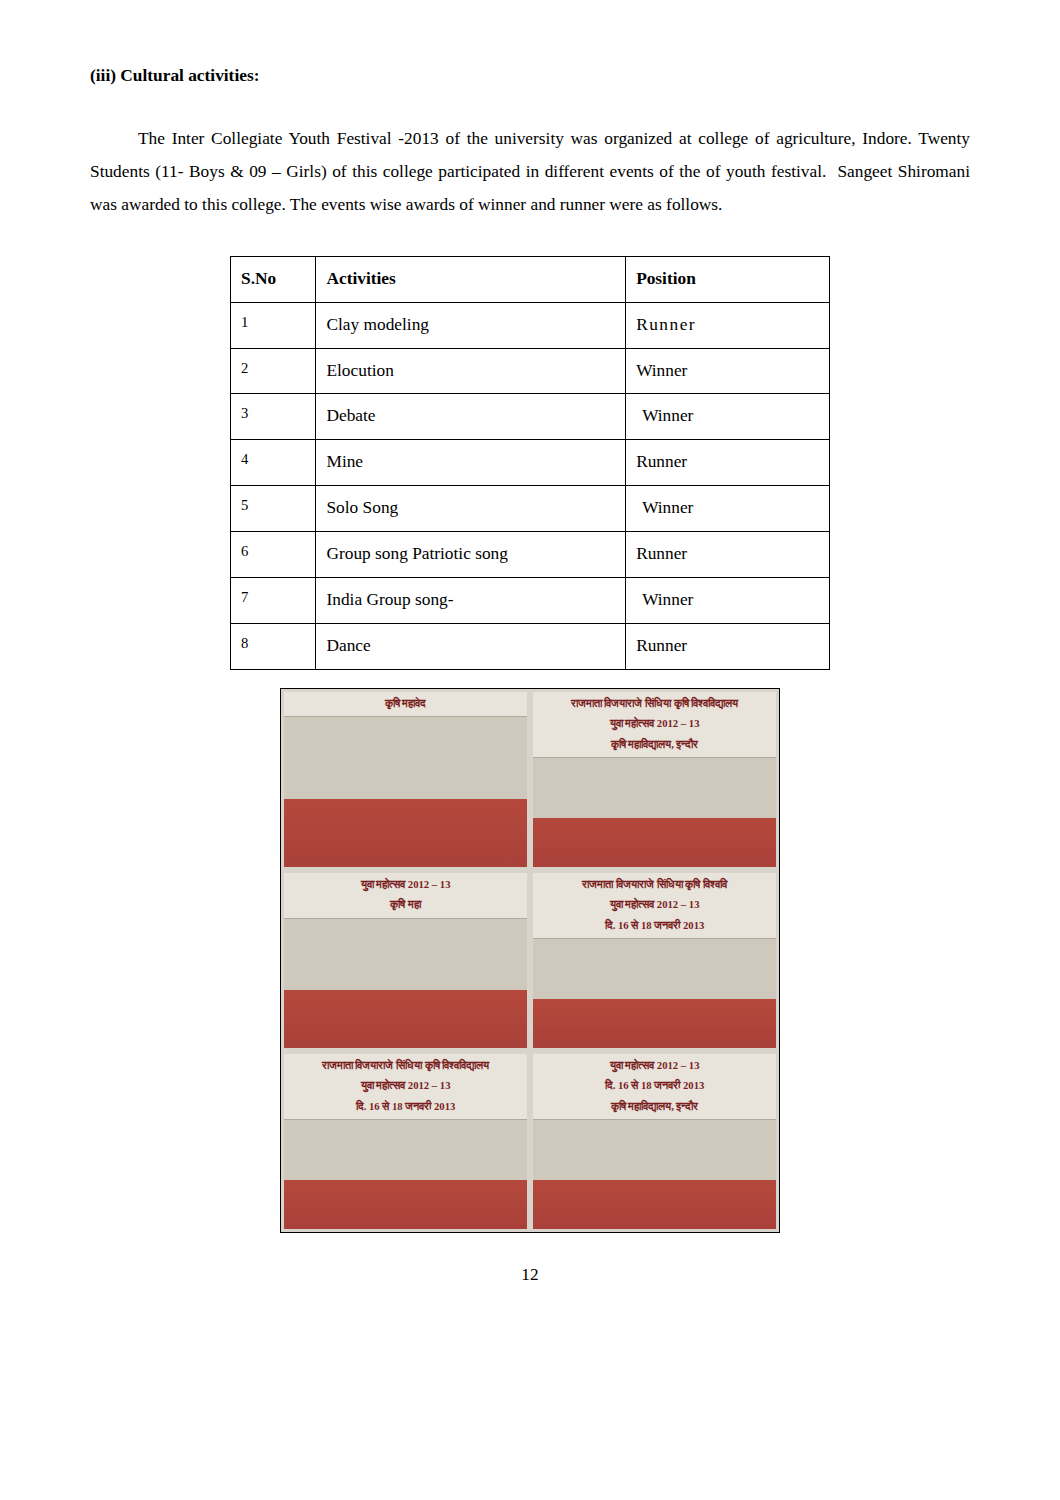(iii) Cultural activities:
The Inter Collegiate Youth Festival -2013 of the university was organized at college of agriculture, Indore. Twenty Students (11- Boys & 09 – Girls) of this college participated in different events of the of youth festival. Sangeet Shiromani was awarded to this college. The events wise awards of winner and runner were as follows.
| S.No | Activities | Position |
| --- | --- | --- |
| 1 | Clay modeling | Runner |
| 2 | Elocution | Winner |
| 3 | Debate | Winner |
| 4 | Mine | Runner |
| 5 | Solo Song | Winner |
| 6 | Group song Patriotic song | Runner |
| 7 | India Group song- | Winner |
| 8 | Dance | Runner |
| कृषि महावेद | राजमाता विजयाराजे सिंधिया कृषि विश्वविद्यालय युवा महोत्सव 2012 – 13 कृषि महाविद्यालय, इन्दौर |
| युवा महोत्सव 2012 – 13 कृषि महा | राजमाता विजयाराजे सिंधिया कृषि विश्ववि युवा महोत्सव 2012 – 13 दि. 16 से 18 जनवरी 2013 |
| राजमाता विजयाराजे सिंधिया कृषि विश्वविद्यालय युवा महोत्सव 2012 – 13 दि. 16 से 18 जनवरी 2013 | युवा महोत्सव 2012 – 13 दि. 16 से 18 जनवरी 2013 कृषि महाविद्यालय, इन्दौर |
12